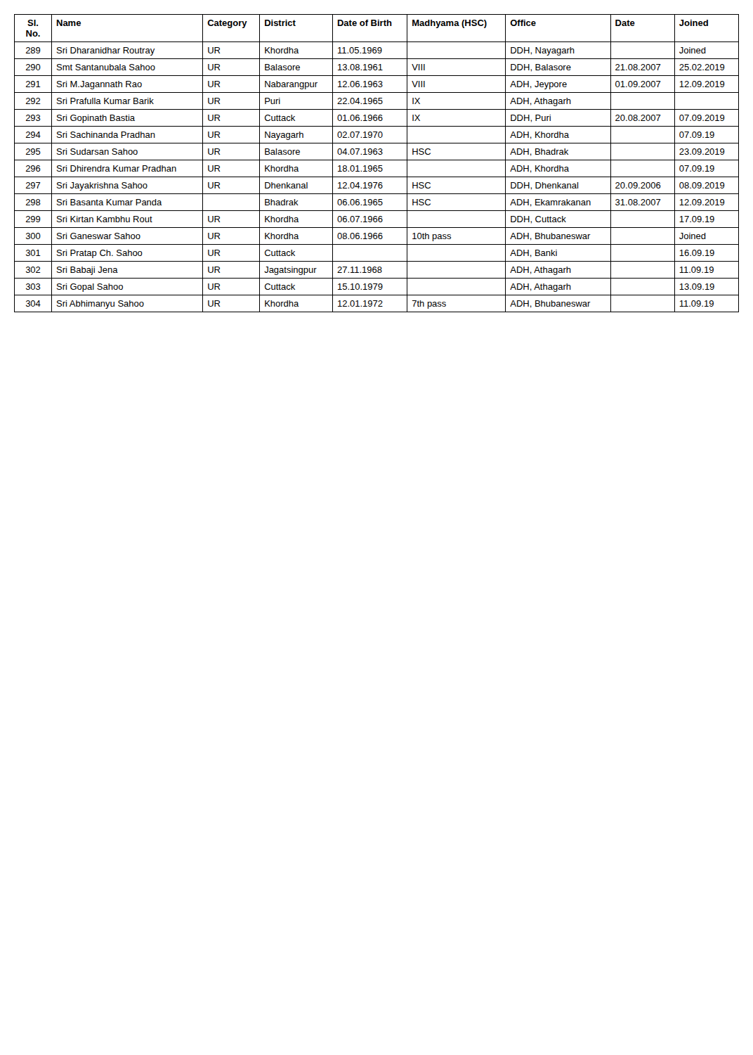| Sl. No. | Name | Category | District | Date of Birth | Madhyama (HSC) | Office | Date | Joined |
| --- | --- | --- | --- | --- | --- | --- | --- | --- |
| 289 | Sri Dharanidhar Routray | UR | Khordha | 11.05.1969 | | DDH, Nayagarh | | Joined |
| 290 | Smt Santanubala Sahoo | UR | Balasore | 13.08.1961 | VIII | DDH, Balasore | 21.08.2007 | 25.02.2019 |
| 291 | Sri M.Jagannath Rao | UR | Nabarangpur | 12.06.1963 | VIII | ADH, Jeypore | 01.09.2007 | 12.09.2019 |
| 292 | Sri Prafulla Kumar Barik | UR | Puri | 22.04.1965 | IX | ADH, Athagarh | | |
| 293 | Sri Gopinath Bastia | UR | Cuttack | 01.06.1966 | IX | DDH, Puri | 20.08.2007 | 07.09.2019 |
| 294 | Sri Sachinanda Pradhan | UR | Nayagarh | 02.07.1970 | | ADH, Khordha | | 07.09.19 |
| 295 | Sri Sudarsan Sahoo | UR | Balasore | 04.07.1963 | HSC | ADH, Bhadrak | | 23.09.2019 |
| 296 | Sri Dhirendra Kumar Pradhan | UR | Khordha | 18.01.1965 | | ADH, Khordha | | 07.09.19 |
| 297 | Sri Jayakrishna Sahoo | UR | Dhenkanal | 12.04.1976 | HSC | DDH, Dhenkanal | 20.09.2006 | 08.09.2019 |
| 298 | Sri Basanta Kumar Panda | | Bhadrak | 06.06.1965 | HSC | ADH, Ekamrakanan | 31.08.2007 | 12.09.2019 |
| 299 | Sri Kirtan Kambhu Rout | UR | Khordha | 06.07.1966 | | DDH, Cuttack | | 17.09.19 |
| 300 | Sri Ganeswar Sahoo | UR | Khordha | 08.06.1966 | 10th pass | ADH, Bhubaneswar | | Joined |
| 301 | Sri Pratap Ch. Sahoo | UR | Cuttack | | | ADH, Banki | | 16.09.19 |
| 302 | Sri Babaji Jena | UR | Jagatsingpur | 27.11.1968 | | ADH, Athagarh | | 11.09.19 |
| 303 | Sri Gopal Sahoo | UR | Cuttack | 15.10.1979 | | ADH, Athagarh | | 13.09.19 |
| 304 | Sri Abhimanyu Sahoo | UR | Khordha | 12.01.1972 | 7th pass | ADH, Bhubaneswar | | 11.09.19 |